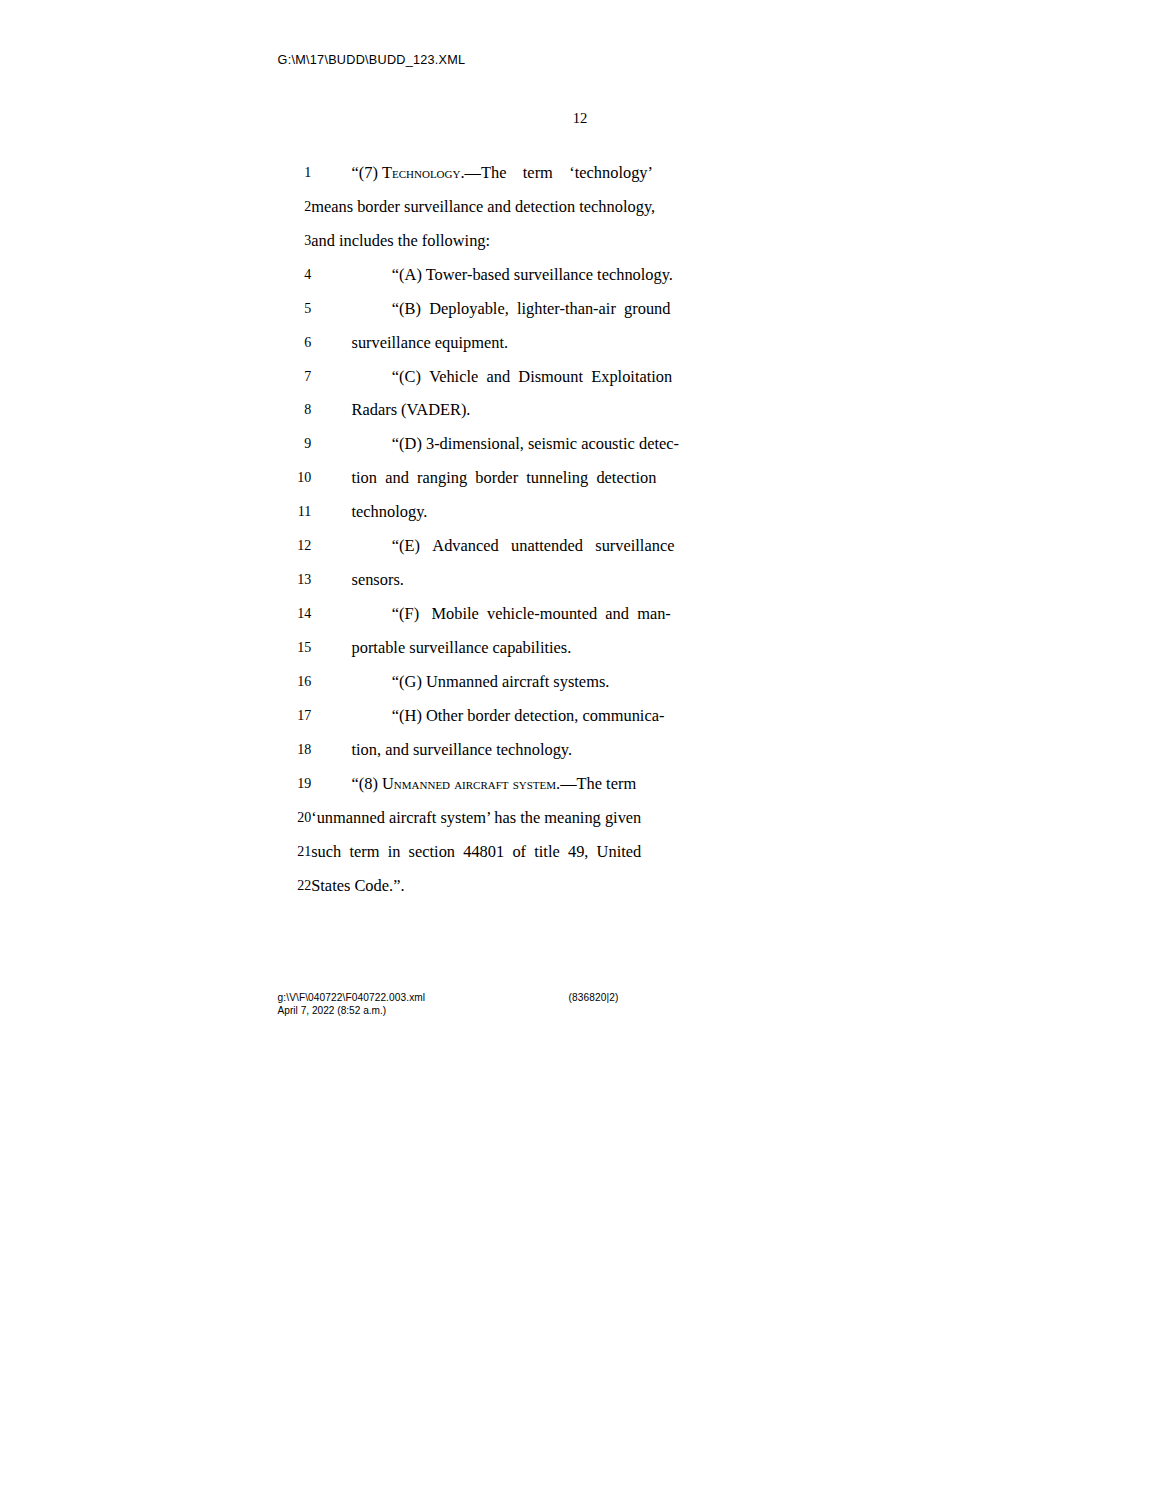G:\M\17\BUDD\BUDD_123.XML
12
| 1 | “(7) Technology. —The term ‘technology’ |
| 2 | means border surveillance and detection technology, |
| 3 | and includes the following: |
| 4 | “(A) Tower-based surveillance technology. |
| 5 | “(B) Deployable, lighter-than-air ground |
| 6 | surveillance equipment. |
| 7 | “(C) Vehicle and Dismount Exploitation |
| 8 | Radars (VADER). |
| 9 | “(D) 3-dimensional, seismic acoustic detec- |
| 10 | tion and ranging border tunneling detection |
| 11 | technology. |
| 12 | “(E) Advanced unattended surveillance |
| 13 | sensors. |
| 14 | “(F) Mobile vehicle-mounted and man- |
| 15 | portable surveillance capabilities. |
| 16 | “(G) Unmanned aircraft systems. |
| 17 | “(H) Other border detection, communica- |
| 18 | tion, and surveillance technology. |
| 19 | “(8) Unmanned aircraft system. —The term |
| 20 | ‘unmanned aircraft system’ has the meaning given |
| 21 | such term in section 44801 of title 49, United |
| 22 | States Code.”. |
g:\V\F\040722\F040722.003.xml(836820|2)
April 7, 2022 (8:52 a.m.)